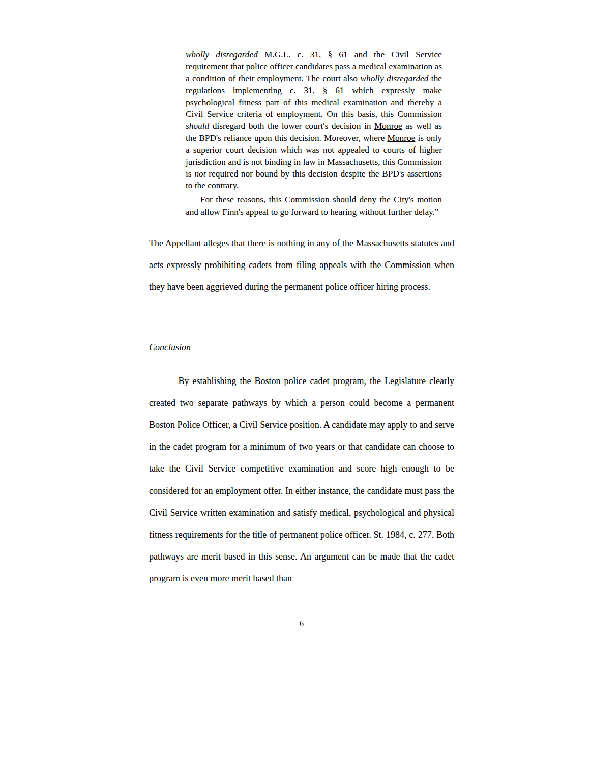wholly disregarded M.G.L. c. 31, § 61 and the Civil Service requirement that police officer candidates pass a medical examination as a condition of their employment. The court also wholly disregarded the regulations implementing c. 31, § 61 which expressly make psychological fitness part of this medical examination and thereby a Civil Service criteria of employment. On this basis, this Commission should disregard both the lower court's decision in Monroe as well as the BPD's reliance upon this decision. Moreover, where Monroe is only a superior court decision which was not appealed to courts of higher jurisdiction and is not binding in law in Massachusetts, this Commission is not required nor bound by this decision despite the BPD's assertions to the contrary.
For these reasons, this Commission should deny the City's motion and allow Finn's appeal to go forward to hearing without further delay."
The Appellant alleges that there is nothing in any of the Massachusetts statutes and acts expressly prohibiting cadets from filing appeals with the Commission when they have been aggrieved during the permanent police officer hiring process.
Conclusion
By establishing the Boston police cadet program, the Legislature clearly created two separate pathways by which a person could become a permanent Boston Police Officer, a Civil Service position. A candidate may apply to and serve in the cadet program for a minimum of two years or that candidate can choose to take the Civil Service competitive examination and score high enough to be considered for an employment offer. In either instance, the candidate must pass the Civil Service written examination and satisfy medical, psychological and physical fitness requirements for the title of permanent police officer. St. 1984, c. 277. Both pathways are merit based in this sense. An argument can be made that the cadet program is even more merit based than
6